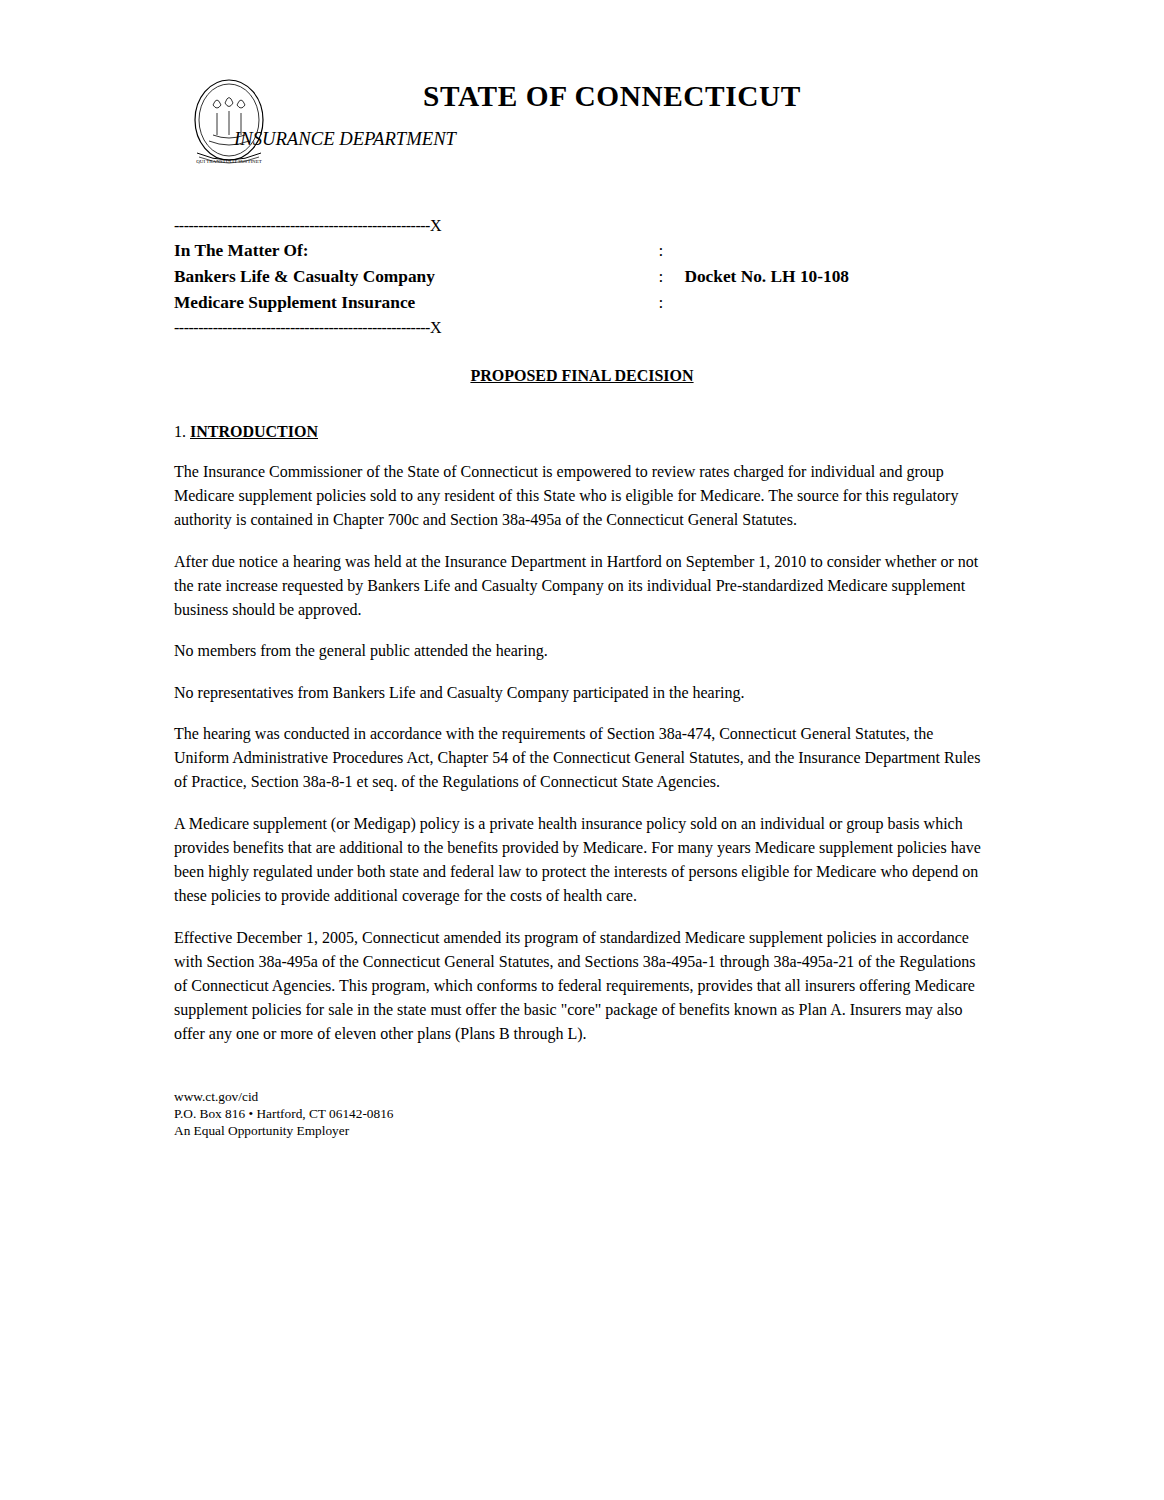QUI TRANSTULIT SUSTINET
STATE OF CONNECTICUT
INSURANCE DEPARTMENT
-----------------------------------------------------X
| In The Matter Of: | : | |
| Bankers Life & Casualty Company | : | Docket No. LH 10-108 |
| Medicare Supplement Insurance | : | |
-----------------------------------------------------X
PROPOSED FINAL DECISION
1. INTRODUCTION
The Insurance Commissioner of the State of Connecticut is empowered to review rates charged for individual and group Medicare supplement policies sold to any resident of this State who is eligible for Medicare. The source for this regulatory authority is contained in Chapter 700c and Section 38a-495a of the Connecticut General Statutes.
After due notice a hearing was held at the Insurance Department in Hartford on September 1, 2010 to consider whether or not the rate increase requested by Bankers Life and Casualty Company on its individual Pre-standardized Medicare supplement business should be approved.
No members from the general public attended the hearing.
No representatives from Bankers Life and Casualty Company participated in the hearing.
The hearing was conducted in accordance with the requirements of Section 38a-474, Connecticut General Statutes, the Uniform Administrative Procedures Act, Chapter 54 of the Connecticut General Statutes, and the Insurance Department Rules of Practice, Section 38a-8-1 et seq. of the Regulations of Connecticut State Agencies.
A Medicare supplement (or Medigap) policy is a private health insurance policy sold on an individual or group basis which provides benefits that are additional to the benefits provided by Medicare. For many years Medicare supplement policies have been highly regulated under both state and federal law to protect the interests of persons eligible for Medicare who depend on these policies to provide additional coverage for the costs of health care.
Effective December 1, 2005, Connecticut amended its program of standardized Medicare supplement policies in accordance with Section 38a-495a of the Connecticut General Statutes, and Sections 38a-495a-1 through 38a-495a-21 of the Regulations of Connecticut Agencies. This program, which conforms to federal requirements, provides that all insurers offering Medicare supplement policies for sale in the state must offer the basic "core" package of benefits known as Plan A. Insurers may also offer any one or more of eleven other plans (Plans B through L).
www.ct.gov/cid
P.O. Box 816 • Hartford, CT 06142-0816
An Equal Opportunity Employer